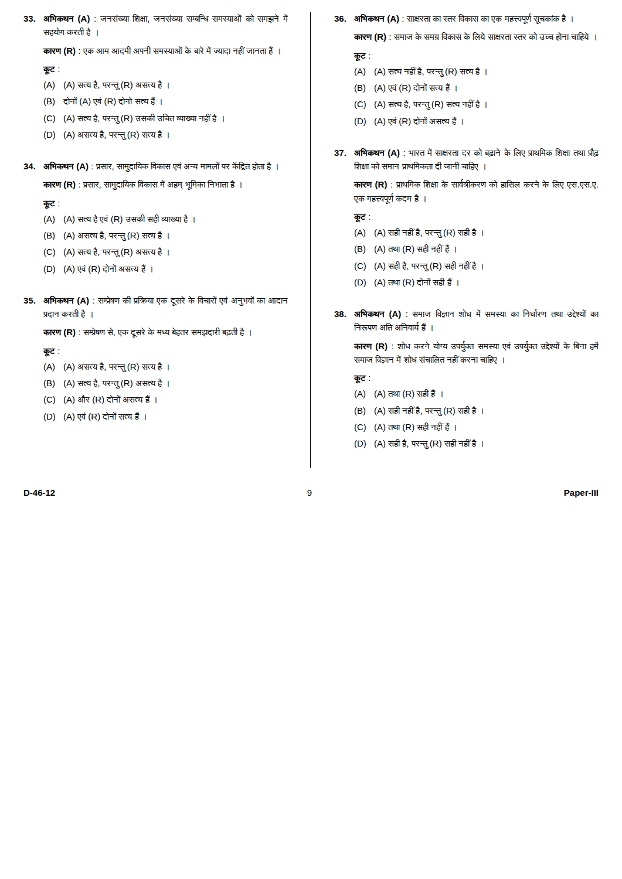33.
अभिकथन (A) : जनसंख्या शिक्षा, जनसंख्या सम्बन्धि समस्याओं को समझने में सहयोग करती है ।
कारण (R) : एक आम आदमी अपनी समस्याओं के बारे में ज्यादा नहीं जानता हैं ।
कूट :
(A)(A) सत्य है, परन्तु (R) असत्य है ।
(B) दोनों (A) एवं (R) दोनो सत्य हैं ।
(C)(A) सत्य है, परन्तु (R) उसकी उचित व्याख्या नहीं है ।
(D)(A) असत्य है, परन्तु (R) सत्य है ।
34.
अभिकथन (A) : प्रसार, सामुदायिक विकास एवं अन्य मामलों पर केंद्रित होता है ।
कारण (R) : प्रसार, सामुदायिक विकास में अहम् भूमिका निभाता है ।
कूट :
(A)(A) सत्य है एवं (R) उसकी सही व्याख्या है ।
(B)(A) असत्य है, परन्तु (R) सत्य है ।
(C)(A) सत्य है, परन्तु (R) असत्य है ।
(D)(A) एवं (R) दोनों असत्य हैं ।
35.
अभिकथन (A) : सम्प्रेषण की प्रक्रिया एक दूसरे के विचारों एवं अनुभवों का आदान प्रदान करती है ।
कारण (R) : सम्प्रेषण से, एक दूसरे के मध्य बेहतर समझदारी बढ़ती है ।
कूट :
(A)(A) असत्य है, परन्तु (R) सत्य है ।
(B)(A) सत्य है, परन्तु (R) असत्य है ।
(C)(A) और (R) दोनों असत्य हैं ।
(D)(A) एवं (R) दोनों सत्य हैं ।
36.
अभिकथन (A) : साक्षरता का स्तर विकास का एक महत्त्वपूर्ण सूचकांक है ।
कारण (R) : समाज के समग्र विकास के लिये साक्षरता स्तर को उच्च होना चाहिये ।
कूट :
(A)(A) सत्य नहीं है, परन्तु (R) सत्य है ।
(B)(A) एवं (R) दोनों सत्य हैं ।
(C)(A) सत्य है, परन्तु (R) सत्य नहीं है ।
(D)(A) एवं (R) दोनों असत्य हैं ।
37.
अभिकथन (A) : भारत में साक्षरता दर को बढ़ाने के लिए प्राथमिक शिक्षा तथा प्रौढ़ शिक्षा को समान प्राथमिकता दी जानी चाहिए ।
कारण (R) : प्राथमिक शिक्षा के सार्वत्रीकरण को हासिल करने के लिए एस.एस.ए. एक महत्त्वपूर्ण कदम है ।
कूट :
(A)(A) सही नहीं है, परन्तु (R) सही है ।
(B)(A) तथा (R) सही नहीं हैं ।
(C)(A) सही है, परन्तु (R) सही नहीं है ।
(D)(A) तथा (R) दोनों सही हैं ।
38.
अभिकथन (A) : समाज विज्ञान शोध में समस्या का निर्धारण तथा उद्देश्यों का निरूपण अति अनिवार्य हैं ।
कारण (R) : शोध करने योग्य उपर्युक्त समस्या एवं उपर्युक्त उद्देश्यों के बिना हमें समाज विज्ञान में शोध संचालित नहीं करना चाहिए ।
कूट :
(A)(A) तथा (R) सही हैं ।
(B)(A) सही नहीं है, परन्तु (R) सही है ।
(C)(A) तथा (R) सही नहीं हैं ।
(D)(A) सही है, परन्तु (R) सही नहीं है ।
D-46-12
9
Paper-III